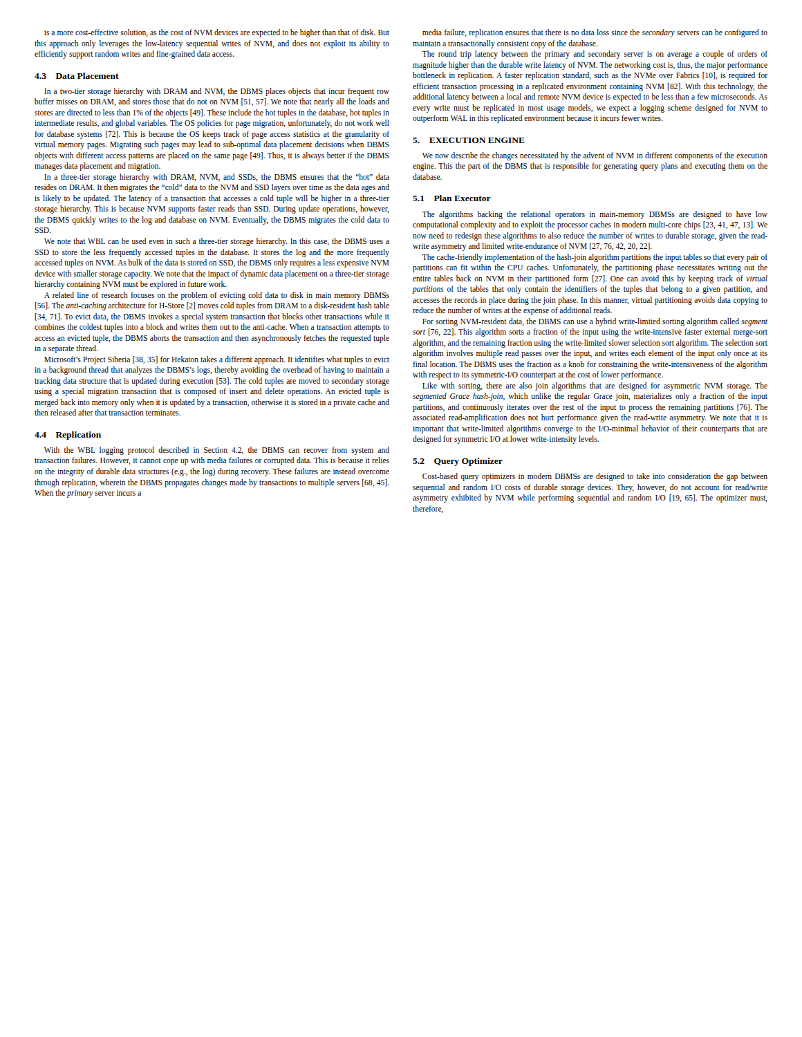is a more cost-effective solution, as the cost of NVM devices are expected to be higher than that of disk. But this approach only leverages the low-latency sequential writes of NVM, and does not exploit its ability to efficiently support random writes and fine-grained data access.
4.3 Data Placement
In a two-tier storage hierarchy with DRAM and NVM, the DBMS places objects that incur frequent row buffer misses on DRAM, and stores those that do not on NVM [51, 57]. We note that nearly all the loads and stores are directed to less than 1% of the objects [49]. These include the hot tuples in the database, hot tuples in intermediate results, and global variables. The OS policies for page migration, unfortunately, do not work well for database systems [72]. This is because the OS keeps track of page access statistics at the granularity of virtual memory pages. Migrating such pages may lead to sub-optimal data placement decisions when DBMS objects with different access patterns are placed on the same page [49]. Thus, it is always better if the DBMS manages data placement and migration.
In a three-tier storage hierarchy with DRAM, NVM, and SSDs, the DBMS ensures that the “hot” data resides on DRAM. It then migrates the “cold” data to the NVM and SSD layers over time as the data ages and is likely to be updated. The latency of a transaction that accesses a cold tuple will be higher in a three-tier storage hierarchy. This is because NVM supports faster reads than SSD. During update operations, however, the DBMS quickly writes to the log and database on NVM. Eventually, the DBMS migrates the cold data to SSD.
We note that WBL can be used even in such a three-tier storage hierarchy. In this case, the DBMS uses a SSD to store the less frequently accessed tuples in the database. It stores the log and the more frequently accessed tuples on NVM. As bulk of the data is stored on SSD, the DBMS only requires a less expensive NVM device with smaller storage capacity. We note that the impact of dynamic data placement on a three-tier storage hierarchy containing NVM must be explored in future work.
A related line of research focuses on the problem of evicting cold data to disk in main memory DBMSs [56]. The anti-caching architecture for H-Store [2] moves cold tuples from DRAM to a disk-resident hash table [34, 71]. To evict data, the DBMS invokes a special system transaction that blocks other transactions while it combines the coldest tuples into a block and writes them out to the anti-cache. When a transaction attempts to access an evicted tuple, the DBMS aborts the transaction and then asynchronously fetches the requested tuple in a separate thread.
Microsoft’s Project Siberia [38, 35] for Hekaton takes a different approach. It identifies what tuples to evict in a background thread that analyzes the DBMS’s logs, thereby avoiding the overhead of having to maintain a tracking data structure that is updated during execution [53]. The cold tuples are moved to secondary storage using a special migration transaction that is composed of insert and delete operations. An evicted tuple is merged back into memory only when it is updated by a transaction, otherwise it is stored in a private cache and then released after that transaction terminates.
4.4 Replication
With the WBL logging protocol described in Section 4.2, the DBMS can recover from system and transaction failures. However, it cannot cope up with media failures or corrupted data. This is because it relies on the integrity of durable data structures (e.g., the log) during recovery. These failures are instead overcome through replication, wherein the DBMS propagates changes made by transactions to multiple servers [68, 45]. When the primary server incurs a
media failure, replication ensures that there is no data loss since the secondary servers can be configured to maintain a transactionally consistent copy of the database.
The round trip latency between the primary and secondary server is on average a couple of orders of magnitude higher than the durable write latency of NVM. The networking cost is, thus, the major performance bottleneck in replication. A faster replication standard, such as the NVMe over Fabrics [10], is required for efficient transaction processing in a replicated environment containing NVM [82]. With this technology, the additional latency between a local and remote NVM device is expected to be less than a few microseconds. As every write must be replicated in most usage models, we expect a logging scheme designed for NVM to outperform WAL in this replicated environment because it incurs fewer writes.
5. EXECUTION ENGINE
We now describe the changes necessitated by the advent of NVM in different components of the execution engine. This the part of the DBMS that is responsible for generating query plans and executing them on the database.
5.1 Plan Executor
The algorithms backing the relational operators in main-memory DBMSs are designed to have low computational complexity and to exploit the processor caches in modern multi-core chips [23, 41, 47, 13]. We now need to redesign these algorithms to also reduce the number of writes to durable storage, given the read-write asymmetry and limited write-endurance of NVM [27, 76, 42, 20, 22].
The cache-friendly implementation of the hash-join algorithm partitions the input tables so that every pair of partitions can fit within the CPU caches. Unfortunately, the partitioning phase necessitates writing out the entire tables back on NVM in their partitioned form [27]. One can avoid this by keeping track of virtual partitions of the tables that only contain the identifiers of the tuples that belong to a given partition, and accesses the records in place during the join phase. In this manner, virtual partitioning avoids data copying to reduce the number of writes at the expense of additional reads.
For sorting NVM-resident data, the DBMS can use a hybrid write-limited sorting algorithm called segment sort [76, 22]. This algorithm sorts a fraction of the input using the write-intensive faster external merge-sort algorithm, and the remaining fraction using the write-limited slower selection sort algorithm. The selection sort algorithm involves multiple read passes over the input, and writes each element of the input only once at its final location. The DBMS uses the fraction as a knob for constraining the write-intensiveness of the algorithm with respect to its symmetric-I/O counterpart at the cost of lower performance.
Like with sorting, there are also join algorithms that are designed for asymmetric NVM storage. The segmented Grace hash-join, which unlike the regular Grace join, materializes only a fraction of the input partitions, and continuously iterates over the rest of the input to process the remaining partitions [76]. The associated read-amplification does not hurt performance given the read-write asymmetry. We note that it is important that write-limited algorithms converge to the I/O-minimal behavior of their counterparts that are designed for symmetric I/O at lower write-intensity levels.
5.2 Query Optimizer
Cost-based query optimizers in modern DBMSs are designed to take into consideration the gap between sequential and random I/O costs of durable storage devices. They, however, do not account for read/write asymmetry exhibited by NVM while performing sequential and random I/O [19, 65]. The optimizer must, therefore,